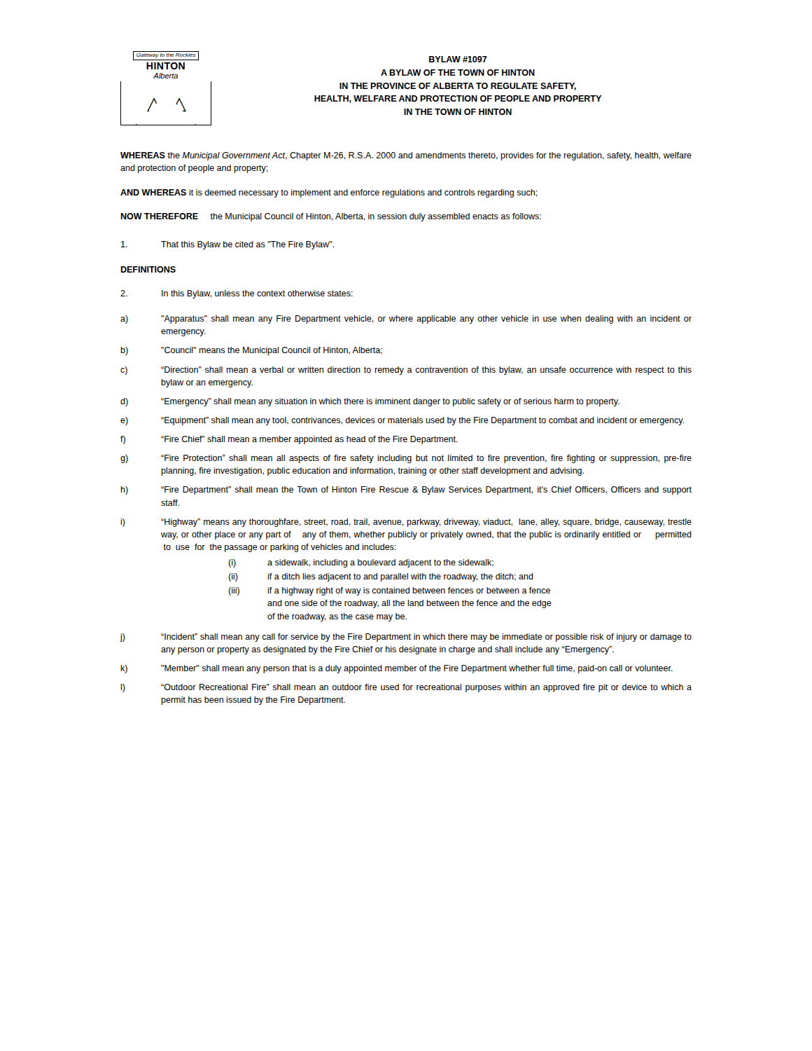Gateway to the Rockies
HINTON
Alberta
△△△
BYLAW #1097
A BYLAW OF THE TOWN OF HINTON
IN THE PROVINCE OF ALBERTA TO REGULATE SAFETY,
HEALTH, WELFARE AND PROTECTION OF PEOPLE AND PROPERTY
IN THE TOWN OF HINTON
WHEREAS the Municipal Government Act, Chapter M-26, R.S.A. 2000 and amendments thereto, provides for the regulation, safety, health, welfare and protection of people and property;
AND WHEREAS it is deemed necessary to implement and enforce regulations and controls regarding such;
NOW THEREFORE the Municipal Council of Hinton, Alberta, in session duly assembled enacts as follows:
1.
That this Bylaw be cited as "The Fire Bylaw".
Definitions
2.
In this Bylaw, unless the context otherwise states:
a) "Apparatus" shall mean any Fire Department vehicle, or where applicable any other vehicle in use when dealing with an incident or emergency.
b) "Council" means the Municipal Council of Hinton, Alberta;
c) “Direction” shall mean a verbal or written direction to remedy a contravention of this bylaw, an unsafe occurrence with respect to this bylaw or an emergency.
d) “Emergency” shall mean any situation in which there is imminent danger to public safety or of serious harm to property.
e) “Equipment” shall mean any tool, contrivances, devices or materials used by the Fire Department to combat and incident or emergency.
f) “Fire Chief” shall mean a member appointed as head of the Fire Department.
g) “Fire Protection” shall mean all aspects of fire safety including but not limited to fire prevention, fire fighting or suppression, pre-fire planning, fire investigation, public education and information, training or other staff development and advising.
h) “Fire Department” shall mean the Town of Hinton Fire Rescue & Bylaw Services Department, it's Chief Officers, Officers and support staff.
i) “Highway” means any thoroughfare, street, road, trail, avenue, parkway, driveway, viaduct, lane, alley, square, bridge, causeway, trestle way, or other place or any part of any of them, whether publicly or privately owned, that the public is ordinarily entitled or permitted to use for the passage or parking of vehicles and includes:
(i) a sidewalk, including a boulevard adjacent to the sidewalk;
(ii) if a ditch lies adjacent to and parallel with the roadway, the ditch; and
(iii) if a highway right of way is contained between fences or between a fenceand one side of the roadway, all the land between the fence and the edge of the roadway, as the case may be.
j) “Incident” shall mean any call for service by the Fire Department in which there may be immediate or possible risk of injury or damage to any person or property as designated by the Fire Chief or his designate in charge and shall include any “Emergency”.
k) "Member" shall mean any person that is a duly appointed member of the Fire Department whether full time, paid-on call or volunteer.
l) “Outdoor Recreational Fire” shall mean an outdoor fire used for recreational purposes within an approved fire pit or device to which a permit has been issued by the Fire Department.